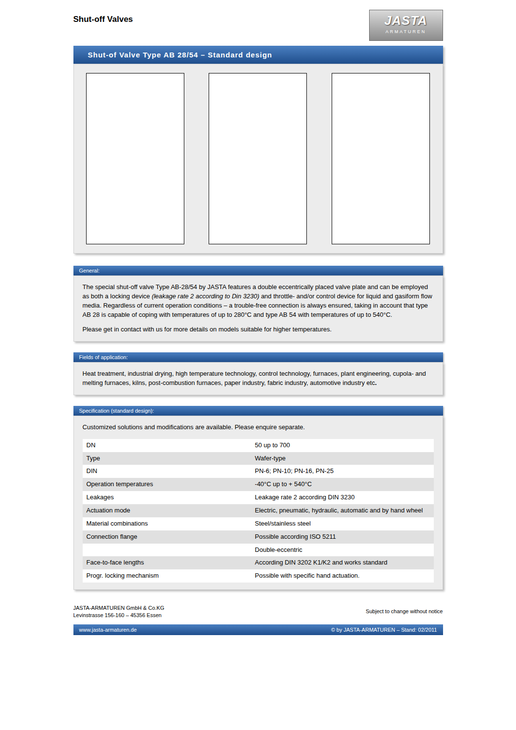Shut-off Valves
JASTA
ARMATUREN
Shut-of Valve Type AB 28/54 – Standard design
General:
The special shut-off valve Type AB-28/54 by JASTA features a double eccentrically placed valve plate and can be employed as both a locking device (leakage rate 2 according to Din 3230) and throttle- and/or control device for liquid and gasiform flow media. Regardless of current operation conditions – a trouble-free connection is always ensured, taking in account that type AB 28 is capable of coping with temperatures of up to 280°C and type AB 54 with temperatures of up to 540°C.
Please get in contact with us for more details on models suitable for higher temperatures.
Fields of application:
Heat treatment, industrial drying, high temperature technology, control technology, furnaces, plant engineering, cupola- and melting furnaces, kilns, post-combustion furnaces, paper industry, fabric industry, automotive industry etc.
Specification (standard design):
Customized solutions and modifications are available. Please enquire separate.
| DN | 50 up to 700 |
| Type | Wafer-type |
| DIN | PN-6; PN-10; PN-16, PN-25 |
| Operation temperatures | -40°C up to + 540°C |
| Leakages | Leakage rate 2 according DIN 3230 |
| Actuation mode | Electric, pneumatic, hydraulic, automatic and by hand wheel |
| Material combinations | Steel/stainless steel |
| Connection flange | Possible according ISO 5211 |
| | Double-eccentric |
| Face-to-face lengths | According DIN 3202 K1/K2 and works standard |
| Progr. locking mechanism | Possible with specific hand actuation. |
JASTA-ARMATUREN GmbH & Co.KG
Levinstrasse 156-160 – 45356 Essen
Subject to change without notice
www.jasta-armaturen.de © by JASTA-ARMATUREN – Stand: 02/2011